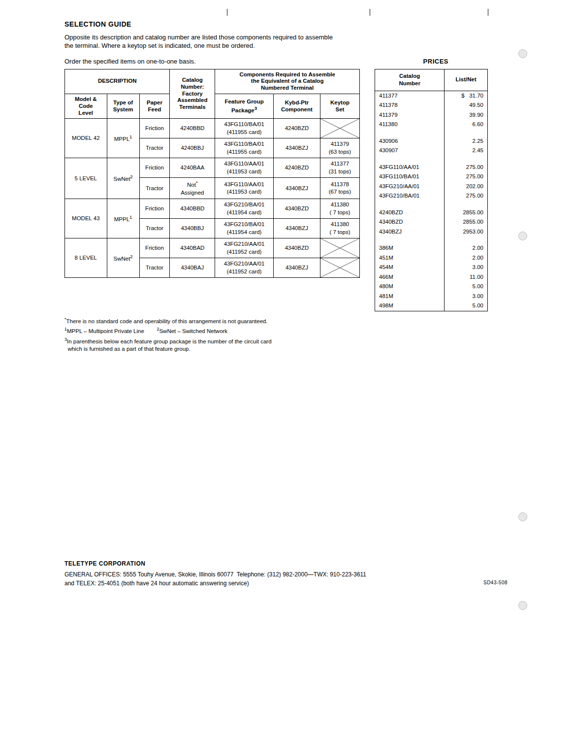SELECTION GUIDE
Opposite its description and catalog number are listed those components required to assemble the terminal. Where a keytop set is indicated, one must be ordered.
Order the specified items on one-to-one basis.
PRICES
| DESCRIPTION | Catalog Number: Factory Assembled Terminals | Components Required to Assemble the Equivalent of a Catalog Numbered Terminal |
| --- | --- | --- |
| Model & Code Level | Type of System | Paper Feed | Feature Group Package 3 | Kybd-Ptr Component | Keytop Set |
| MODEL 42 | MPPL 1 | Friction | 4240BBD | 43FG110/BA/01 (411955 card) | 4240BZD | |
| Tractor | 4240BBJ | 43FG110/BA/01 (411955 card) | 4340BZJ | 411379 (63 tops) |
| 5 LEVEL | SwNet 2 | Friction | 4240BAA | 43FG110/AA/01 (411953 card) | 4240BZD | 411377 (31 tops) |
| Tractor | Not * Assigned | 43FG110/AA/01 (411953 card) | 4340BZJ | 411378 (67 tops) |
| MODEL 43 | MPPL 1 | Friction | 4340BBD | 43FG210/BA/01 (411954 card) | 4340BZD | 411380 ( 7 tops) |
| Tractor | 4340BBJ | 43FG210/BA/01 (411954 card) | 4340BZJ | 411380 ( 7 tops) |
| 8 LEVEL | SwNet 2 | Friction | 4340BAD | 43FG210/AA/01 (411952 card) | 4340BZD | |
| Tractor | 4340BAJ | 43FG210/AA/01 (411952 card) | 4340BZJ | |
| Catalog Number | List/Net |
| --- | --- |
| 411377 | $ 31.70 |
| 411378 | 49.50 |
| 411379 | 39.90 |
| 411380 | 6.60 |
| 430906 | 2.25 |
| 430907 | 2.45 |
| 43FG110/AA/01 | 275.00 |
| 43FG110/BA/01 | 275.00 |
| 43FG210/AA/01 | 202.00 |
| 43FG210/BA/01 | 275.00 |
| 4240BZD | 2855.00 |
| 4340BZD | 2855.00 |
| 4340BZJ | 2953.00 |
| 386M | 2.00 |
| 451M | 2.00 |
| 454M | 3.00 |
| 466M | 11.00 |
| 480M | 5.00 |
| 481M | 3.00 |
| 498M | 5.00 |
*There is no standard code and operability of this arrangement is not guaranteed.
1MPPL – Multipoint Private Line 2SwNet – Switched Network
3In parenthesis below each feature group package is the number of the circuit card
which is furnished as a part of that feature group.
TELETYPE CORPORATION
GENERAL OFFICES: 5555 Touhy Avenue, Skokie, Illinois 60077 Telephone: (312) 982-2000—TWX: 910-223-3611
and TELEX: 25-4051 (both have 24 hour automatic answering service) SD43-508